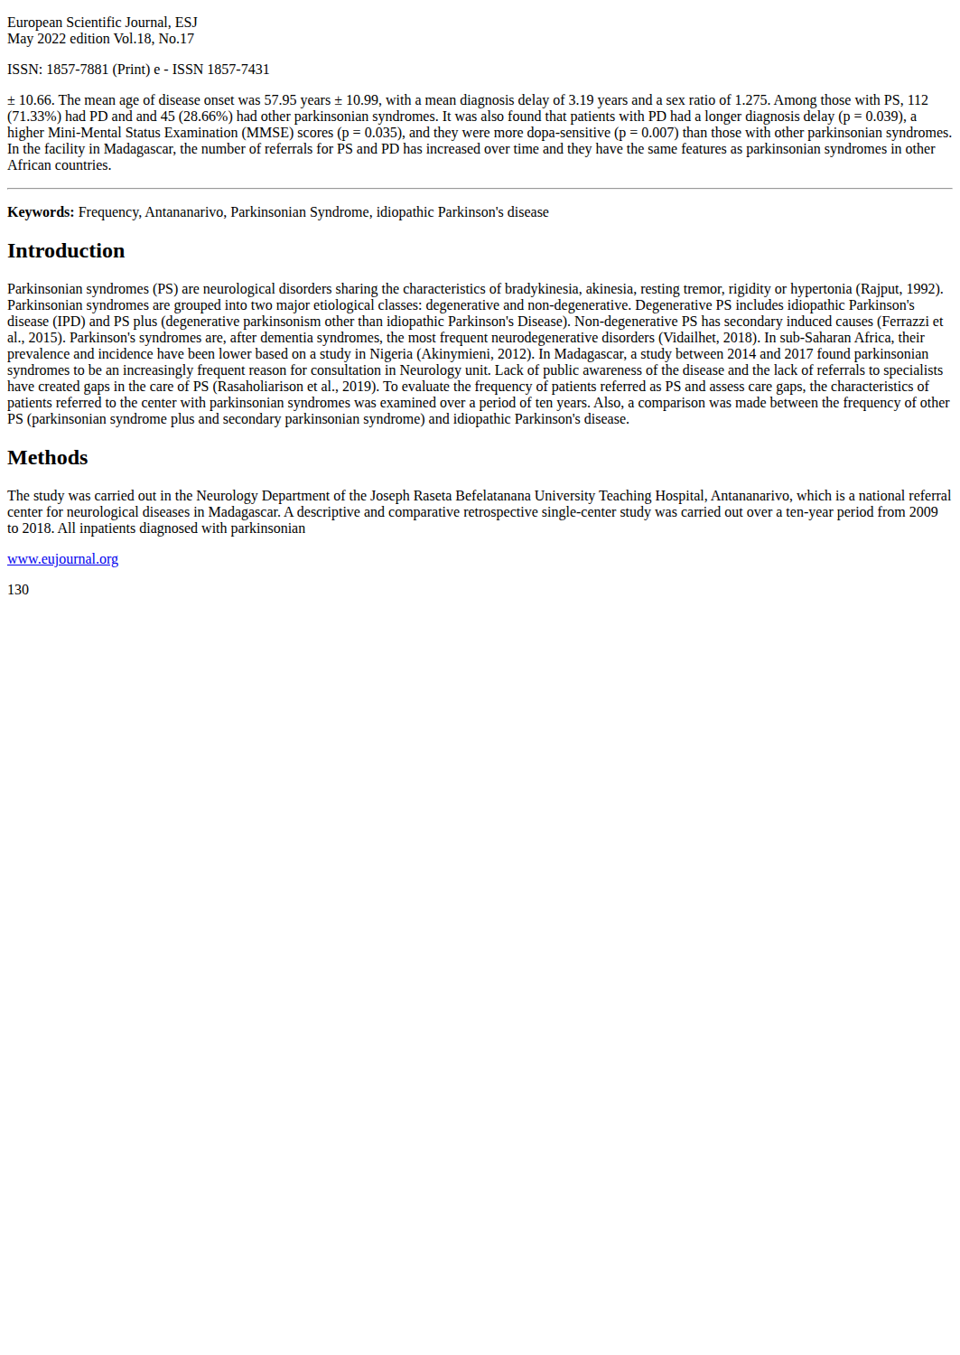European Scientific Journal, ESJ
May 2022 edition Vol.18, No.17
ISSN: 1857-7881 (Print) e - ISSN 1857-7431
± 10.66. The mean age of disease onset was 57.95 years ± 10.99, with a mean diagnosis delay of 3.19 years and a sex ratio of 1.275. Among those with PS, 112 (71.33%) had PD and and 45 (28.66%) had other parkinsonian syndromes. It was also found that patients with PD had a longer diagnosis delay (p = 0.039), a higher Mini-Mental Status Examination (MMSE) scores (p = 0.035), and they were more dopa-sensitive (p = 0.007) than those with other parkinsonian syndromes. In the facility in Madagascar, the number of referrals for PS and PD has increased over time and they have the same features as parkinsonian syndromes in other African countries.
Keywords: Frequency, Antananarivo, Parkinsonian Syndrome, idiopathic Parkinson's disease
Introduction
Parkinsonian syndromes (PS) are neurological disorders sharing the characteristics of bradykinesia, akinesia, resting tremor, rigidity or hypertonia (Rajput, 1992). Parkinsonian syndromes are grouped into two major etiological classes: degenerative and non-degenerative. Degenerative PS includes idiopathic Parkinson's disease (IPD) and PS plus (degenerative parkinsonism other than idiopathic Parkinson's Disease). Non-degenerative PS has secondary induced causes (Ferrazzi et al., 2015). Parkinson's syndromes are, after dementia syndromes, the most frequent neurodegenerative disorders (Vidailhet, 2018). In sub-Saharan Africa, their prevalence and incidence have been lower based on a study in Nigeria (Akinymieni, 2012). In Madagascar, a study between 2014 and 2017 found parkinsonian syndromes to be an increasingly frequent reason for consultation in Neurology unit. Lack of public awareness of the disease and the lack of referrals to specialists have created gaps in the care of PS (Rasaholiarison et al., 2019). To evaluate the frequency of patients referred as PS and assess care gaps, the characteristics of patients referred to the center with parkinsonian syndromes was examined over a period of ten years. Also, a comparison was made between the frequency of other PS (parkinsonian syndrome plus and secondary parkinsonian syndrome) and idiopathic Parkinson's disease.
Methods
The study was carried out in the Neurology Department of the Joseph Raseta Befelatanana University Teaching Hospital, Antananarivo, which is a national referral center for neurological diseases in Madagascar. A descriptive and comparative retrospective single-center study was carried out over a ten-year period from 2009 to 2018. All inpatients diagnosed with parkinsonian
www.eujournal.org
130